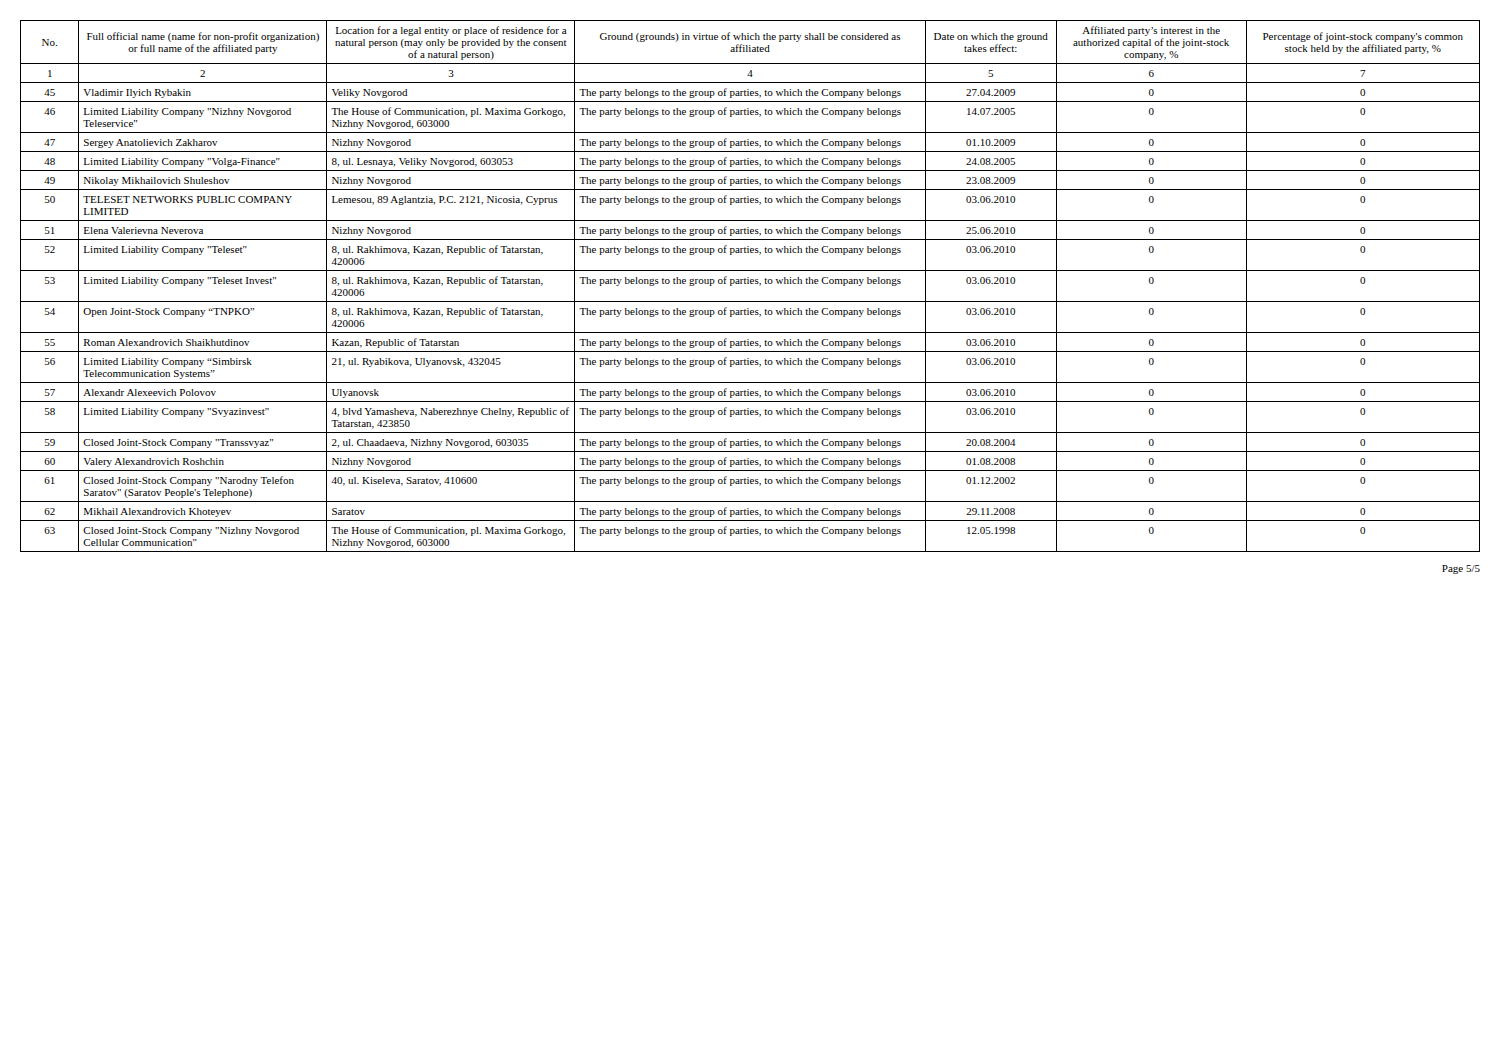| No. | Full official name (name for non-profit organization) or full name of the affiliated party | Location for a legal entity or place of residence for a natural person (may only be provided by the consent of a natural person) | Ground (grounds) in virtue of which the party shall be considered as affiliated | Date on which the ground takes effect: | Affiliated party’s interest in the authorized capital of the joint-stock company, % | Percentage of joint-stock company's common stock held by the affiliated party, % |
| --- | --- | --- | --- | --- | --- | --- |
| 1 | 2 | 3 | 4 | 5 | 6 | 7 |
| 45 | Vladimir Ilyich Rybakin | Veliky Novgorod | The party belongs to the group of parties, to which the Company belongs | 27.04.2009 | 0 | 0 |
| 46 | Limited Liability Company "Nizhny Novgorod Teleservice" | The House of Communication, pl. Maxima Gorkogo, Nizhny Novgorod, 603000 | The party belongs to the group of parties, to which the Company belongs | 14.07.2005 | 0 | 0 |
| 47 | Sergey Anatolievich Zakharov | Nizhny Novgorod | The party belongs to the group of parties, to which the Company belongs | 01.10.2009 | 0 | 0 |
| 48 | Limited Liability Company "Volga-Finance" | 8, ul. Lesnaya, Veliky Novgorod, 603053 | The party belongs to the group of parties, to which the Company belongs | 24.08.2005 | 0 | 0 |
| 49 | Nikolay Mikhailovich Shuleshov | Nizhny Novgorod | The party belongs to the group of parties, to which the Company belongs | 23.08.2009 | 0 | 0 |
| 50 | TELESET NETWORKS PUBLIC COMPANY LIMITED | Lemesou, 89 Aglantzia, P.C. 2121, Nicosia, Cyprus | The party belongs to the group of parties, to which the Company belongs | 03.06.2010 | 0 | 0 |
| 51 | Elena Valerievna Neverova | Nizhny Novgorod | The party belongs to the group of parties, to which the Company belongs | 25.06.2010 | 0 | 0 |
| 52 | Limited Liability Company "Teleset" | 8, ul. Rakhimova, Kazan, Republic of Tatarstan, 420006 | The party belongs to the group of parties, to which the Company belongs | 03.06.2010 | 0 | 0 |
| 53 | Limited Liability Company "Teleset Invest" | 8, ul. Rakhimova, Kazan, Republic of Tatarstan, 420006 | The party belongs to the group of parties, to which the Company belongs | 03.06.2010 | 0 | 0 |
| 54 | Open Joint-Stock Company “TNPKO” | 8, ul. Rakhimova, Kazan, Republic of Tatarstan, 420006 | The party belongs to the group of parties, to which the Company belongs | 03.06.2010 | 0 | 0 |
| 55 | Roman Alexandrovich Shaikhutdinov | Kazan, Republic of Tatarstan | The party belongs to the group of parties, to which the Company belongs | 03.06.2010 | 0 | 0 |
| 56 | Limited Liability Company “Simbirsk Telecommunication Systems” | 21, ul. Ryabikova, Ulyanovsk, 432045 | The party belongs to the group of parties, to which the Company belongs | 03.06.2010 | 0 | 0 |
| 57 | Alexandr Alexeevich Polovov | Ulyanovsk | The party belongs to the group of parties, to which the Company belongs | 03.06.2010 | 0 | 0 |
| 58 | Limited Liability Company "Svyazinvest" | 4, blvd Yamasheva, Naberezhnye Chelny, Republic of Tatarstan, 423850 | The party belongs to the group of parties, to which the Company belongs | 03.06.2010 | 0 | 0 |
| 59 | Closed Joint-Stock Company "Transsvyaz" | 2, ul. Chaadaeva, Nizhny Novgorod, 603035 | The party belongs to the group of parties, to which the Company belongs | 20.08.2004 | 0 | 0 |
| 60 | Valery Alexandrovich Roshchin | Nizhny Novgorod | The party belongs to the group of parties, to which the Company belongs | 01.08.2008 | 0 | 0 |
| 61 | Closed Joint-Stock Company "Narodny Telefon Saratov" (Saratov People's Telephone) | 40, ul. Kiseleva, Saratov, 410600 | The party belongs to the group of parties, to which the Company belongs | 01.12.2002 | 0 | 0 |
| 62 | Mikhail Alexandrovich Khoteyev | Saratov | The party belongs to the group of parties, to which the Company belongs | 29.11.2008 | 0 | 0 |
| 63 | Closed Joint-Stock Company "Nizhny Novgorod Cellular Communication" | The House of Communication, pl. Maxima Gorkogo, Nizhny Novgorod, 603000 | The party belongs to the group of parties, to which the Company belongs | 12.05.1998 | 0 | 0 |
Page 5/5